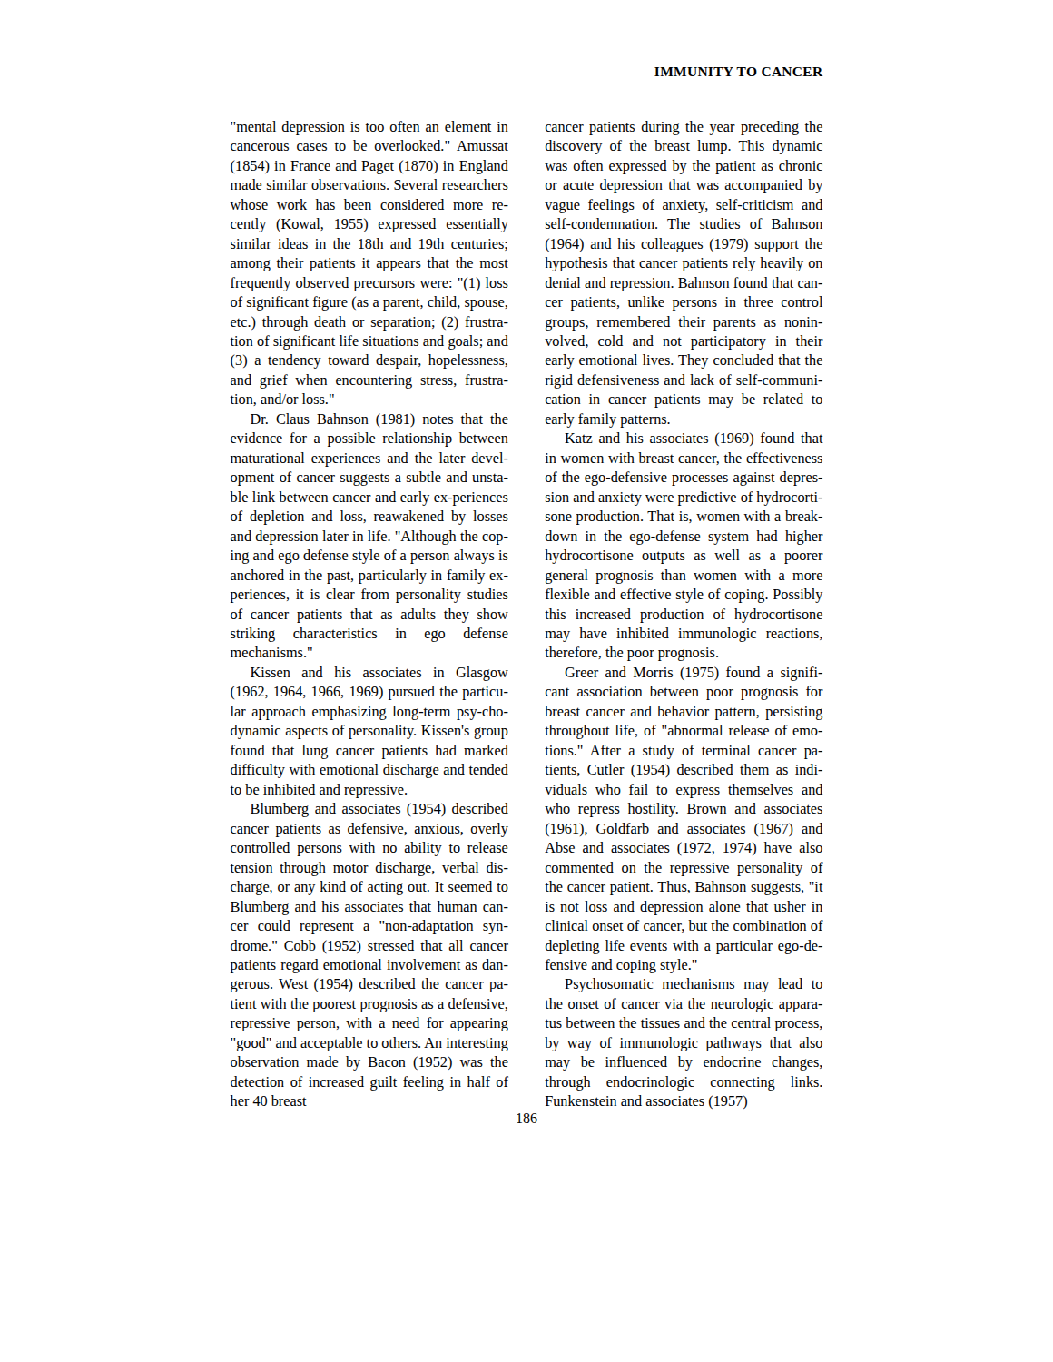IMMUNITY TO CANCER
"mental depression is too often an element in cancerous cases to be overlooked." Amussat (1854) in France and Paget (1870) in England made similar observations. Several researchers whose work has been considered more recently (Kowal, 1955) expressed essentially similar ideas in the 18th and 19th centuries; among their patients it appears that the most frequently observed precursors were: "(1) loss of significant figure (as a parent, child, spouse, etc.) through death or separation; (2) frustration of significant life situations and goals; and (3) a tendency toward despair, hopelessness, and grief when encountering stress, frustration, and/or loss."
Dr. Claus Bahnson (1981) notes that the evidence for a possible relationship between maturational experiences and the later development of cancer suggests a subtle and unstable link between cancer and early ex-periences of depletion and loss, reawakened by losses and depression later in life. "Although the coping and ego defense style of a person always is anchored in the past, particularly in family experiences, it is clear from personality studies of cancer patients that as adults they show striking characteristics in ego defense mechanisms."
Kissen and his associates in Glasgow (1962, 1964, 1966, 1969) pursued the particular approach emphasizing long-term psy-chodynamic aspects of personality. Kissen's group found that lung cancer patients had marked difficulty with emotional discharge and tended to be inhibited and repressive.
Blumberg and associates (1954) described cancer patients as defensive, anxious, overly controlled persons with no ability to release tension through motor discharge, verbal discharge, or any kind of acting out. It seemed to Blumberg and his associates that human cancer could represent a "non-adaptation syndrome." Cobb (1952) stressed that all cancer patients regard emotional involvement as dangerous. West (1954) described the cancer patient with the poorest prognosis as a defensive, repressive person, with a need for appearing "good" and acceptable to others. An interesting observation made by Bacon (1952) was the detection of increased guilt feeling in half of her 40 breast
cancer patients during the year preceding the discovery of the breast lump. This dynamic was often expressed by the patient as chronic or acute depression that was accompanied by vague feelings of anxiety, self-criticism and self-condemnation. The studies of Bahnson (1964) and his colleagues (1979) support the hypothesis that cancer patients rely heavily on denial and repression. Bahnson found that cancer patients, unlike persons in three control groups, remembered their parents as noninvolved, cold and not participatory in their early emotional lives. They concluded that the rigid defensiveness and lack of self-communication in cancer patients may be related to early family patterns.
Katz and his associates (1969) found that in women with breast cancer, the effectiveness of the ego-defensive processes against depression and anxiety were predictive of hydrocortisone production. That is, women with a breakdown in the ego-defense system had higher hydrocortisone outputs as well as a poorer general prognosis than women with a more flexible and effective style of coping. Possibly this increased production of hydrocortisone may have inhibited immunologic reactions, therefore, the poor prognosis.
Greer and Morris (1975) found a significant association between poor prognosis for breast cancer and behavior pattern, persisting throughout life, of "abnormal release of emotions." After a study of terminal cancer patients, Cutler (1954) described them as individuals who fail to express themselves and who repress hostility. Brown and associates (1961), Goldfarb and associates (1967) and Abse and associates (1972, 1974) have also commented on the repressive personality of the cancer patient. Thus, Bahnson suggests, "it is not loss and depression alone that usher in clinical onset of cancer, but the combination of depleting life events with a particular ego-defensive and coping style."
Psychosomatic mechanisms may lead to the onset of cancer via the neurologic apparatus between the tissues and the central process, by way of immunologic pathways that also may be influenced by endocrine changes, through endocrinologic connecting links. Funkenstein and associates (1957)
186